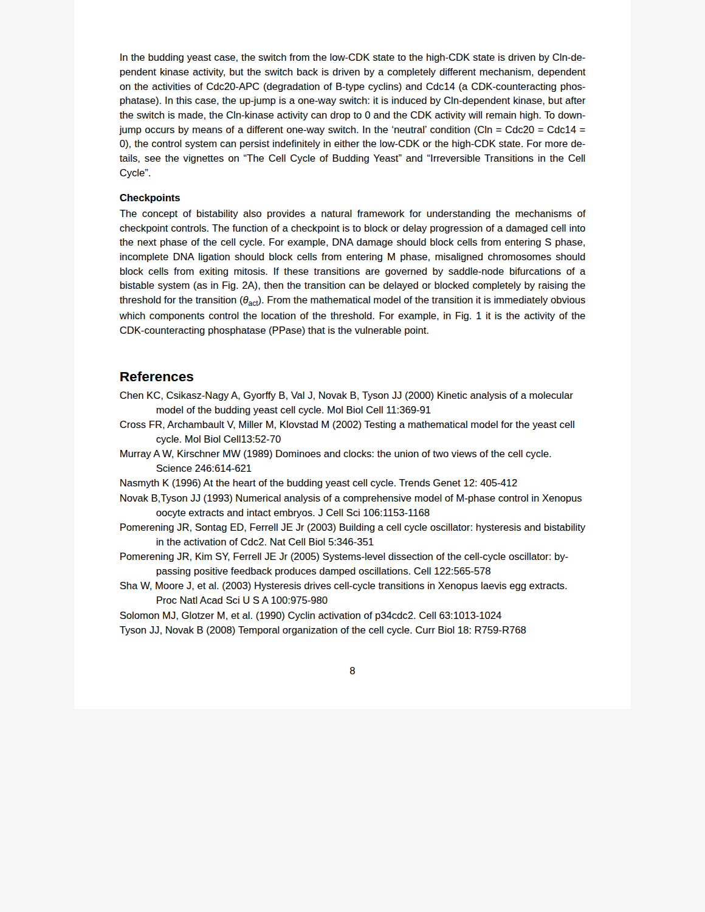In the budding yeast case, the switch from the low-CDK state to the high-CDK state is driven by Cln-dependent kinase activity, but the switch back is driven by a completely different mechanism, dependent on the activities of Cdc20-APC (degradation of B-type cyclins) and Cdc14 (a CDK-counteracting phosphatase). In this case, the up-jump is a one-way switch: it is induced by Cln-dependent kinase, but after the switch is made, the Cln-kinase activity can drop to 0 and the CDK activity will remain high. To down-jump occurs by means of a different one-way switch. In the ‘neutral’ condition (Cln = Cdc20 = Cdc14 = 0), the control system can persist indefinitely in either the low-CDK or the high-CDK state. For more details, see the vignettes on “The Cell Cycle of Budding Yeast” and “Irreversible Transitions in the Cell Cycle”.
Checkpoints
The concept of bistability also provides a natural framework for understanding the mechanisms of checkpoint controls. The function of a checkpoint is to block or delay progression of a damaged cell into the next phase of the cell cycle. For example, DNA damage should block cells from entering S phase, incomplete DNA ligation should block cells from entering M phase, misaligned chromosomes should block cells from exiting mitosis. If these transitions are governed by saddle-node bifurcations of a bistable system (as in Fig. 2A), then the transition can be delayed or blocked completely by raising the threshold for the transition (θact). From the mathematical model of the transition it is immediately obvious which components control the location of the threshold. For example, in Fig. 1 it is the activity of the CDK-counteracting phosphatase (PPase) that is the vulnerable point.
References
Chen KC, Csikasz-Nagy A, Gyorffy B, Val J, Novak B, Tyson JJ (2000) Kinetic analysis of a molecular model of the budding yeast cell cycle. Mol Biol Cell 11:369-91
Cross FR, Archambault V, Miller M, Klovstad M (2002) Testing a mathematical model for the yeast cell cycle. Mol Biol Cell13:52-70
Murray A W, Kirschner MW (1989) Dominoes and clocks: the union of two views of the cell cycle. Science 246:614-621
Nasmyth K (1996) At the heart of the budding yeast cell cycle. Trends Genet 12: 405-412
Novak B,Tyson JJ (1993) Numerical analysis of a comprehensive model of M-phase control in Xenopus oocyte extracts and intact embryos. J Cell Sci 106:1153-1168
Pomerening JR, Sontag ED, Ferrell JE Jr (2003) Building a cell cycle oscillator: hysteresis and bistability in the activation of Cdc2. Nat Cell Biol 5:346-351
Pomerening JR, Kim SY, Ferrell JE Jr (2005) Systems-level dissection of the cell-cycle oscillator: bypassing positive feedback produces damped oscillations. Cell 122:565-578
Sha W, Moore J, et al. (2003) Hysteresis drives cell-cycle transitions in Xenopus laevis egg extracts. Proc Natl Acad Sci U S A 100:975-980
Solomon MJ, Glotzer M, et al. (1990) Cyclin activation of p34cdc2. Cell 63:1013-1024
Tyson JJ, Novak B (2008) Temporal organization of the cell cycle. Curr Biol 18: R759-R768
8